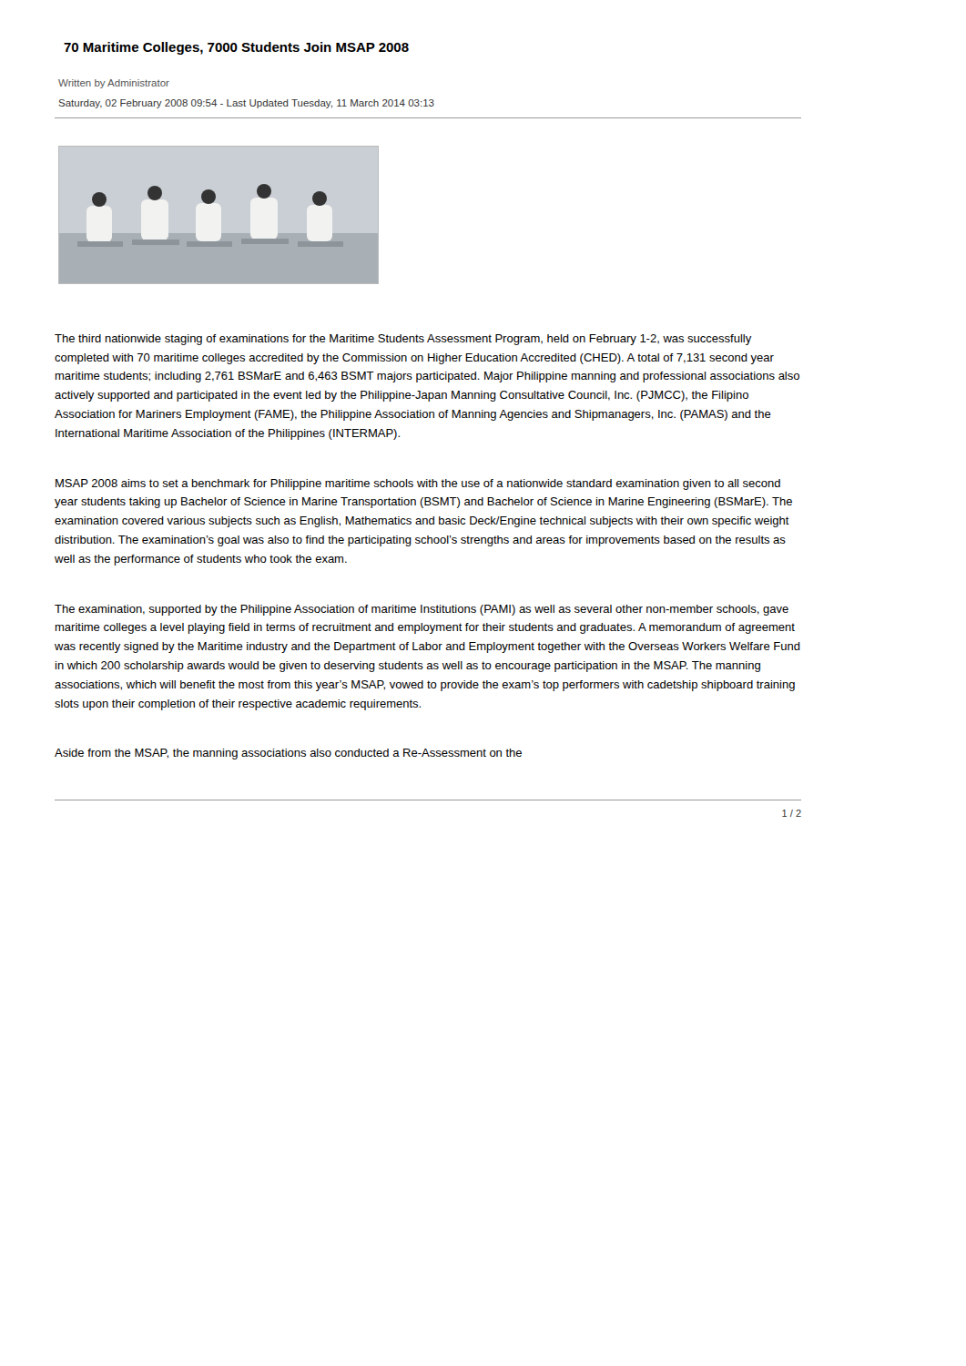70 Maritime Colleges, 7000 Students Join MSAP 2008
Written by Administrator
Saturday, 02 February 2008 09:54 - Last Updated Tuesday, 11 March 2014 03:13
The third nationwide staging of examinations for the Maritime Students Assessment Program, held on February 1-2, was successfully completed with 70 maritime colleges accredited by the Commission on Higher Education Accredited (CHED). A total of 7,131 second year maritime students; including 2,761 BSMarE and 6,463 BSMT majors participated. Major Philippine manning and professional associations also actively supported and participated in the event led by the Philippine-Japan Manning Consultative Council, Inc. (PJMCC), the Filipino Association for Mariners Employment (FAME), the Philippine Association of Manning Agencies and Shipmanagers, Inc. (PAMAS) and the International Maritime Association of the Philippines (INTERMAP).
MSAP 2008 aims to set a benchmark for Philippine maritime schools with the use of a nationwide standard examination given to all second year students taking up Bachelor of Science in Marine Transportation (BSMT) and Bachelor of Science in Marine Engineering (BSMarE). The examination covered various subjects such as English, Mathematics and basic Deck/Engine technical subjects with their own specific weight distribution. The examination’s goal was also to find the participating school’s strengths and areas for improvements based on the results as well as the performance of students who took the exam.
The examination, supported by the Philippine Association of maritime Institutions (PAMI) as well as several other non-member schools, gave maritime colleges a level playing field in terms of recruitment and employment for their students and graduates. A memorandum of agreement was recently signed by the Maritime industry and the Department of Labor and Employment together with the Overseas Workers Welfare Fund in which 200 scholarship awards would be given to deserving students as well as to encourage participation in the MSAP. The manning associations, which will benefit the most from this year’s MSAP, vowed to provide the exam’s top performers with cadetship shipboard training slots upon their completion of their respective academic requirements.
Aside from the MSAP, the manning associations also conducted a Re-Assessment on the
1 / 2